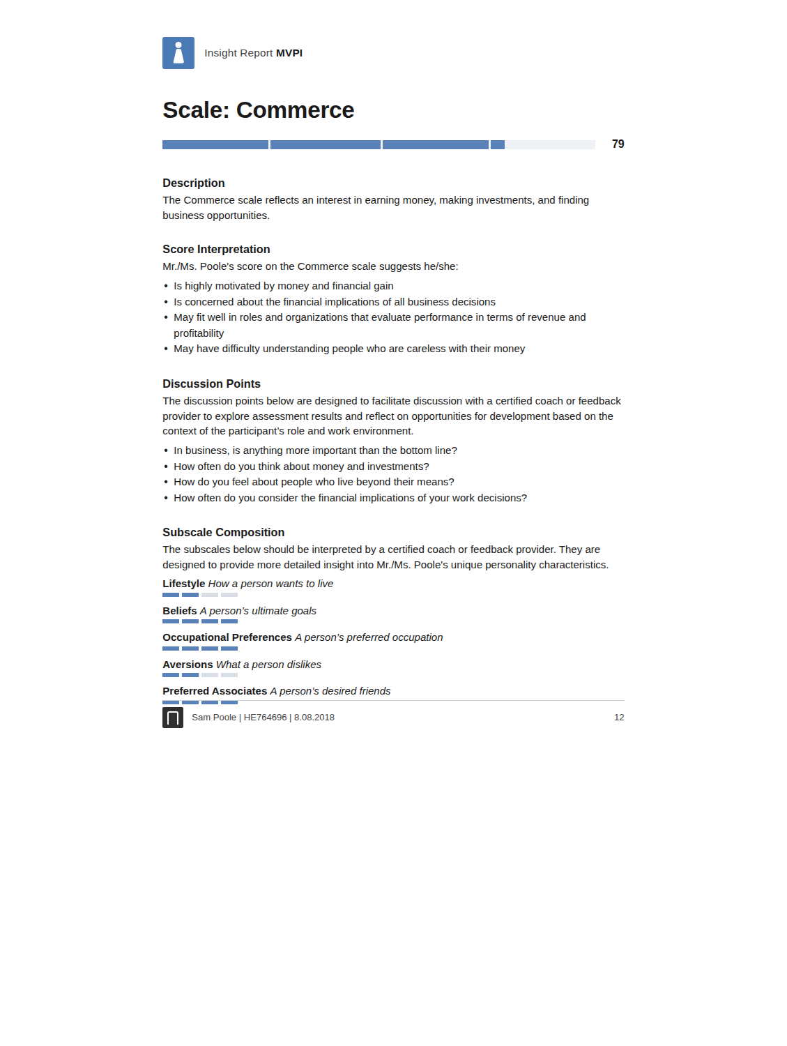Insight Report MVPI
Scale: Commerce
79
Description
The Commerce scale reflects an interest in earning money, making investments, and finding business opportunities.
Score Interpretation
Mr./Ms. Poole's score on the Commerce scale suggests he/she:
Is highly motivated by money and financial gain
Is concerned about the financial implications of all business decisions
May fit well in roles and organizations that evaluate performance in terms of revenue and profitability
May have difficulty understanding people who are careless with their money
Discussion Points
The discussion points below are designed to facilitate discussion with a certified coach or feedback provider to explore assessment results and reflect on opportunities for development based on the context of the participant’s role and work environment.
In business, is anything more important than the bottom line?
How often do you think about money and investments?
How do you feel about people who live beyond their means?
How often do you consider the financial implications of your work decisions?
Subscale Composition
The subscales below should be interpreted by a certified coach or feedback provider. They are designed to provide more detailed insight into Mr./Ms. Poole's unique personality characteristics.
Lifestyle How a person wants to live
Beliefs A person’s ultimate goals
Occupational Preferences A person’s preferred occupation
Aversions What a person dislikes
Preferred Associates A person’s desired friends
Sam Poole | HE764696 | 8.08.2018
12